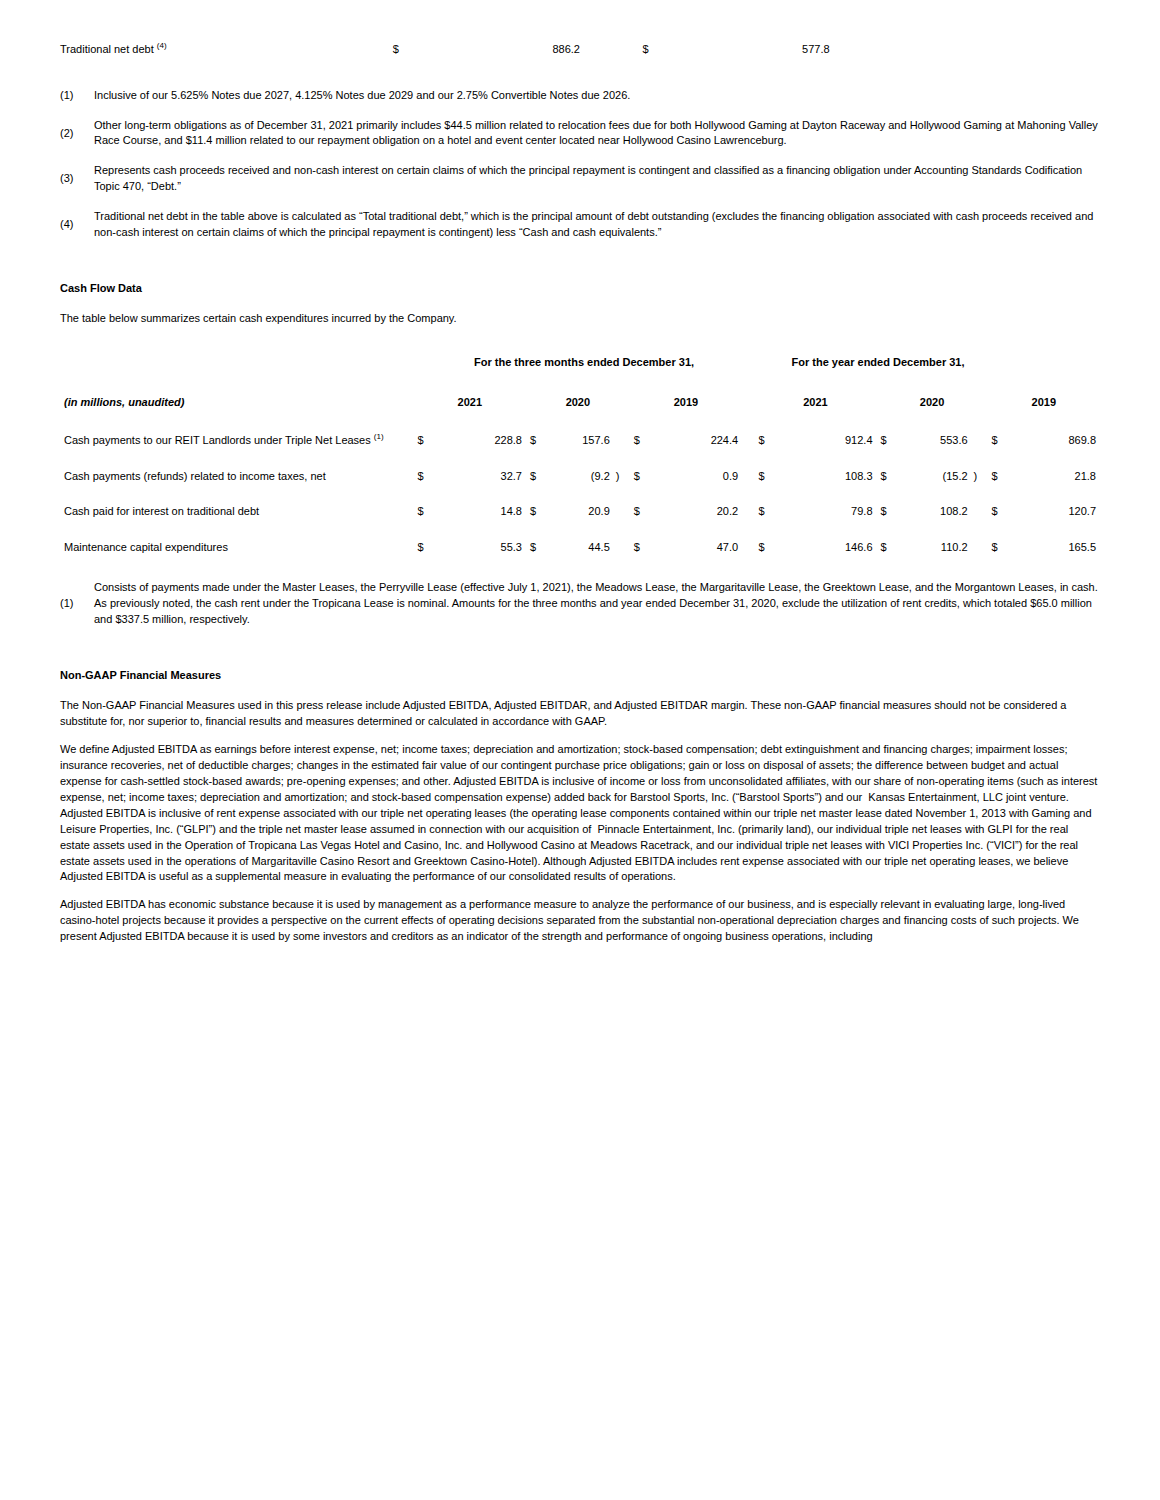| Traditional net debt (4) | $ | 886.2 | | $ | 577.8 | |
| (1) | Inclusive of our 5.625% Notes due 2027, 4.125% Notes due 2029 and our 2.75% Convertible Notes due 2026. |
| (2) | Other long-term obligations as of December 31, 2021 primarily includes $44.5 million related to relocation fees due for both Hollywood Gaming at Dayton Raceway and Hollywood Gaming at Mahoning Valley Race Course, and $11.4 million related to our repayment obligation on a hotel and event center located near Hollywood Casino Lawrenceburg. |
| (3) | Represents cash proceeds received and non-cash interest on certain claims of which the principal repayment is contingent and classified as a financing obligation under Accounting Standards Codification Topic 470, “Debt.” |
| (4) | Traditional net debt in the table above is calculated as “Total traditional debt,” which is the principal amount of debt outstanding (excludes the financing obligation associated with cash proceeds received and non-cash interest on certain claims of which the principal repayment is contingent) less “Cash and cash equivalents.” |
Cash Flow Data
The table below summarizes certain cash expenditures incurred by the Company.
| | For the three months ended December 31, | For the year ended December 31, |
| (in millions, unaudited) | 2021 | 2020 | 2019 | | 2021 | 2020 | 2019 |
| Cash payments to our REIT Landlords under Triple Net Leases (1) | $ | 228.8 | $ | 157.6 | | $ | 224.4 | | $ | 912.4 | $ | 553.6 | | $ | 869.8 |
| Cash payments (refunds) related to income taxes, net | $ | 32.7 | $ | (9.2 | ) | $ | 0.9 | | $ | 108.3 | $ | (15.2 | ) | $ | 21.8 |
| Cash paid for interest on traditional debt | $ | 14.8 | $ | 20.9 | | $ | 20.2 | | $ | 79.8 | $ | 108.2 | | $ | 120.7 |
| Maintenance capital expenditures | $ | 55.3 | $ | 44.5 | | $ | 47.0 | | $ | 146.6 | $ | 110.2 | | $ | 165.5 |
| (1) | Consists of payments made under the Master Leases, the Perryville Lease (effective July 1, 2021), the Meadows Lease, the Margaritaville Lease, the Greektown Lease, and the Morgantown Leases, in cash. As previously noted, the cash rent under the Tropicana Lease is nominal. Amounts for the three months and year ended December 31, 2020, exclude the utilization of rent credits, which totaled $65.0 million and $337.5 million, respectively. |
Non-GAAP Financial Measures
The Non-GAAP Financial Measures used in this press release include Adjusted EBITDA, Adjusted EBITDAR, and Adjusted EBITDAR margin. These non-GAAP financial measures should not be considered a substitute for, nor superior to, financial results and measures determined or calculated in accordance with GAAP.
We define Adjusted EBITDA as earnings before interest expense, net; income taxes; depreciation and amortization; stock-based compensation; debt extinguishment and financing charges; impairment losses; insurance recoveries, net of deductible charges; changes in the estimated fair value of our contingent purchase price obligations; gain or loss on disposal of assets; the difference between budget and actual expense for cash-settled stock-based awards; pre-opening expenses; and other. Adjusted EBITDA is inclusive of income or loss from unconsolidated affiliates, with our share of non-operating items (such as interest expense, net; income taxes; depreciation and amortization; and stock-based compensation expense) added back for Barstool Sports, Inc. (“Barstool Sports”) and our Kansas Entertainment, LLC joint venture. Adjusted EBITDA is inclusive of rent expense associated with our triple net operating leases (the operating lease components contained within our triple net master lease dated November 1, 2013 with Gaming and Leisure Properties, Inc. (“GLPI”) and the triple net master lease assumed in connection with our acquisition of Pinnacle Entertainment, Inc. (primarily land), our individual triple net leases with GLPI for the real estate assets used in the Operation of Tropicana Las Vegas Hotel and Casino, Inc. and Hollywood Casino at Meadows Racetrack, and our individual triple net leases with VICI Properties Inc. (“VICI”) for the real estate assets used in the operations of Margaritaville Casino Resort and Greektown Casino-Hotel). Although Adjusted EBITDA includes rent expense associated with our triple net operating leases, we believe Adjusted EBITDA is useful as a supplemental measure in evaluating the performance of our consolidated results of operations.
Adjusted EBITDA has economic substance because it is used by management as a performance measure to analyze the performance of our business, and is especially relevant in evaluating large, long-lived casino-hotel projects because it provides a perspective on the current effects of operating decisions separated from the substantial non-operational depreciation charges and financing costs of such projects. We present Adjusted EBITDA because it is used by some investors and creditors as an indicator of the strength and performance of ongoing business operations, including